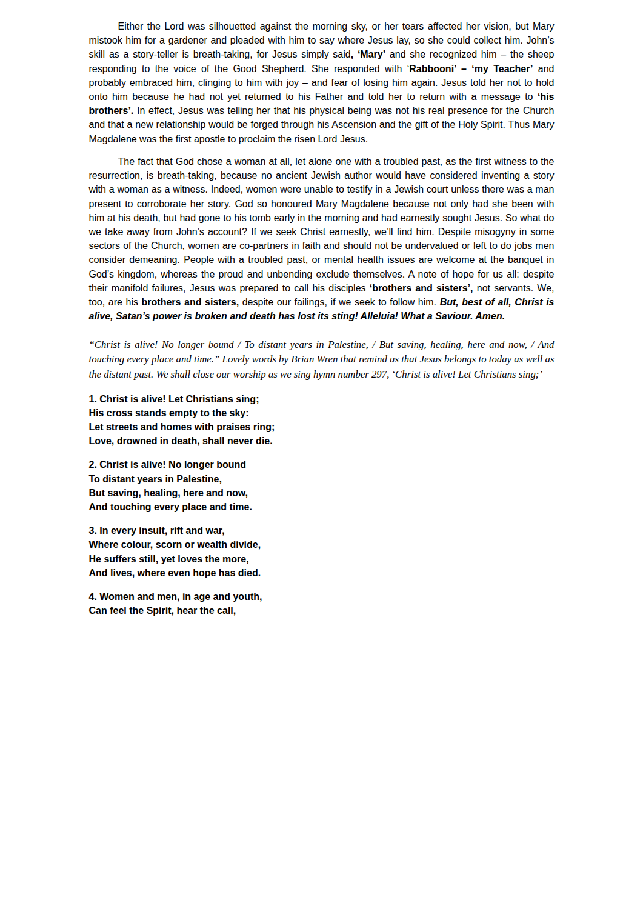Either the Lord was silhouetted against the morning sky, or her tears affected her vision, but Mary mistook him for a gardener and pleaded with him to say where Jesus lay, so she could collect him. John’s skill as a story-teller is breath-taking, for Jesus simply said, ‘Mary’ and she recognized him – the sheep responding to the voice of the Good Shepherd. She responded with ‘Rabbooni’ – ‘my Teacher’ and probably embraced him, clinging to him with joy – and fear of losing him again. Jesus told her not to hold onto him because he had not yet returned to his Father and told her to return with a message to ‘his brothers’. In effect, Jesus was telling her that his physical being was not his real presence for the Church and that a new relationship would be forged through his Ascension and the gift of the Holy Spirit. Thus Mary Magdalene was the first apostle to proclaim the risen Lord Jesus.
The fact that God chose a woman at all, let alone one with a troubled past, as the first witness to the resurrection, is breath-taking, because no ancient Jewish author would have considered inventing a story with a woman as a witness. Indeed, women were unable to testify in a Jewish court unless there was a man present to corroborate her story. God so honoured Mary Magdalene because not only had she been with him at his death, but had gone to his tomb early in the morning and had earnestly sought Jesus. So what do we take away from John’s account? If we seek Christ earnestly, we’ll find him. Despite misogyny in some sectors of the Church, women are co-partners in faith and should not be undervalued or left to do jobs men consider demeaning. People with a troubled past, or mental health issues are welcome at the banquet in God’s kingdom, whereas the proud and unbending exclude themselves. A note of hope for us all: despite their manifold failures, Jesus was prepared to call his disciples ‘brothers and sisters’, not servants. We, too, are his brothers and sisters, despite our failings, if we seek to follow him. But, best of all, Christ is alive, Satan’s power is broken and death has lost its sting! Alleluia! What a Saviour. Amen.
“Christ is alive! No longer bound / To distant years in Palestine, / But saving, healing, here and now, / And touching every place and time.” Lovely words by Brian Wren that remind us that Jesus belongs to today as well as the distant past. We shall close our worship as we sing hymn number 297, ‘Christ is alive! Let Christians sing;’
1. Christ is alive! Let Christians sing;
His cross stands empty to the sky:
Let streets and homes with praises ring;
Love, drowned in death, shall never die.
2. Christ is alive! No longer bound
To distant years in Palestine,
But saving, healing, here and now,
And touching every place and time.
3. In every insult, rift and war,
Where colour, scorn or wealth divide,
He suffers still, yet loves the more,
And lives, where even hope has died.
4. Women and men, in age and youth,
Can feel the Spirit, hear the call,